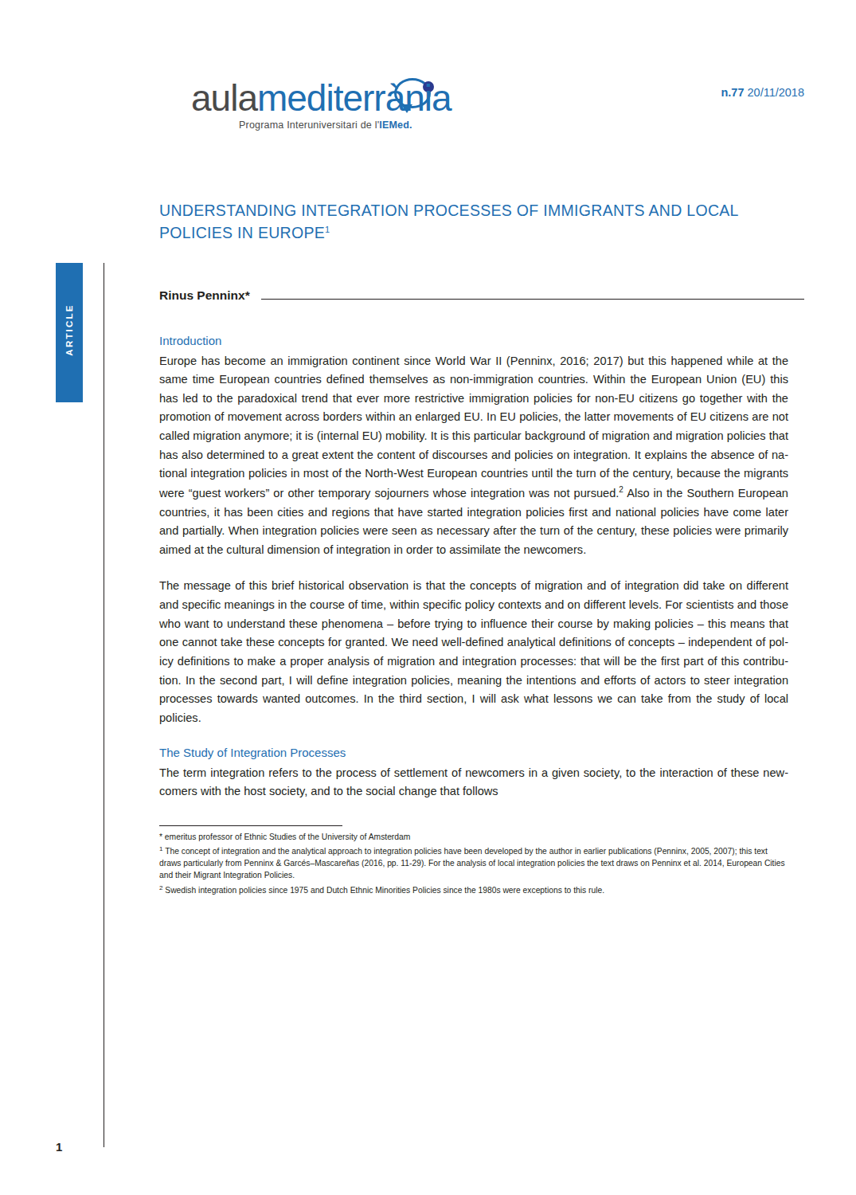aula mediterrània
Programa Interuniversitari de l'IEMed.
n.77 20/11/2018
Understanding Integration Processes of Immigrants and Local Policies in Europe1
Rinus Penninx*
ARTICLE
Introduction
Europe has become an immigration continent since World War II (Penninx, 2016; 2017) but this happened while at the same time European countries defined themselves as non-immigration countries. Within the European Union (EU) this has led to the paradoxical trend that ever more restrictive immigration policies for non-EU citizens go together with the promotion of movement across borders within an enlarged EU. In EU policies, the latter movements of EU citizens are not called migration anymore; it is (internal EU) mobility. It is this particular background of migration and migration policies that has also determined to a great extent the content of discourses and policies on integration. It explains the absence of national integration policies in most of the North-West European countries until the turn of the century, because the migrants were “guest workers” or other temporary sojourners whose integration was not pursued.2 Also in the Southern European countries, it has been cities and regions that have started integration policies first and national policies have come later and partially. When integration policies were seen as necessary after the turn of the century, these policies were primarily aimed at the cultural dimension of integration in order to assimilate the newcomers.
The message of this brief historical observation is that the concepts of migration and of integration did take on different and specific meanings in the course of time, within specific policy contexts and on different levels. For scientists and those who want to understand these phenomena – before trying to influence their course by making policies – this means that one cannot take these concepts for granted. We need well-defined analytical definitions of concepts – independent of policy definitions to make a proper analysis of migration and integration processes: that will be the first part of this contribution. In the second part, I will define integration policies, meaning the intentions and efforts of actors to steer integration processes towards wanted outcomes. In the third section, I will ask what lessons we can take from the study of local policies.
The Study of Integration Processes
The term integration refers to the process of settlement of newcomers in a given society, to the interaction of these newcomers with the host society, and to the social change that follows
* emeritus professor of Ethnic Studies of the University of Amsterdam
1 The concept of integration and the analytical approach to integration policies have been developed by the author in earlier publications (Penninx, 2005, 2007); this text draws particularly from Penninx & Garcés–Mascareñas (2016, pp. 11-29). For the analysis of local integration policies the text draws on Penninx et al. 2014, European Cities and their Migrant Integration Policies.
2 Swedish integration policies since 1975 and Dutch Ethnic Minorities Policies since the 1980s were exceptions to this rule.
1